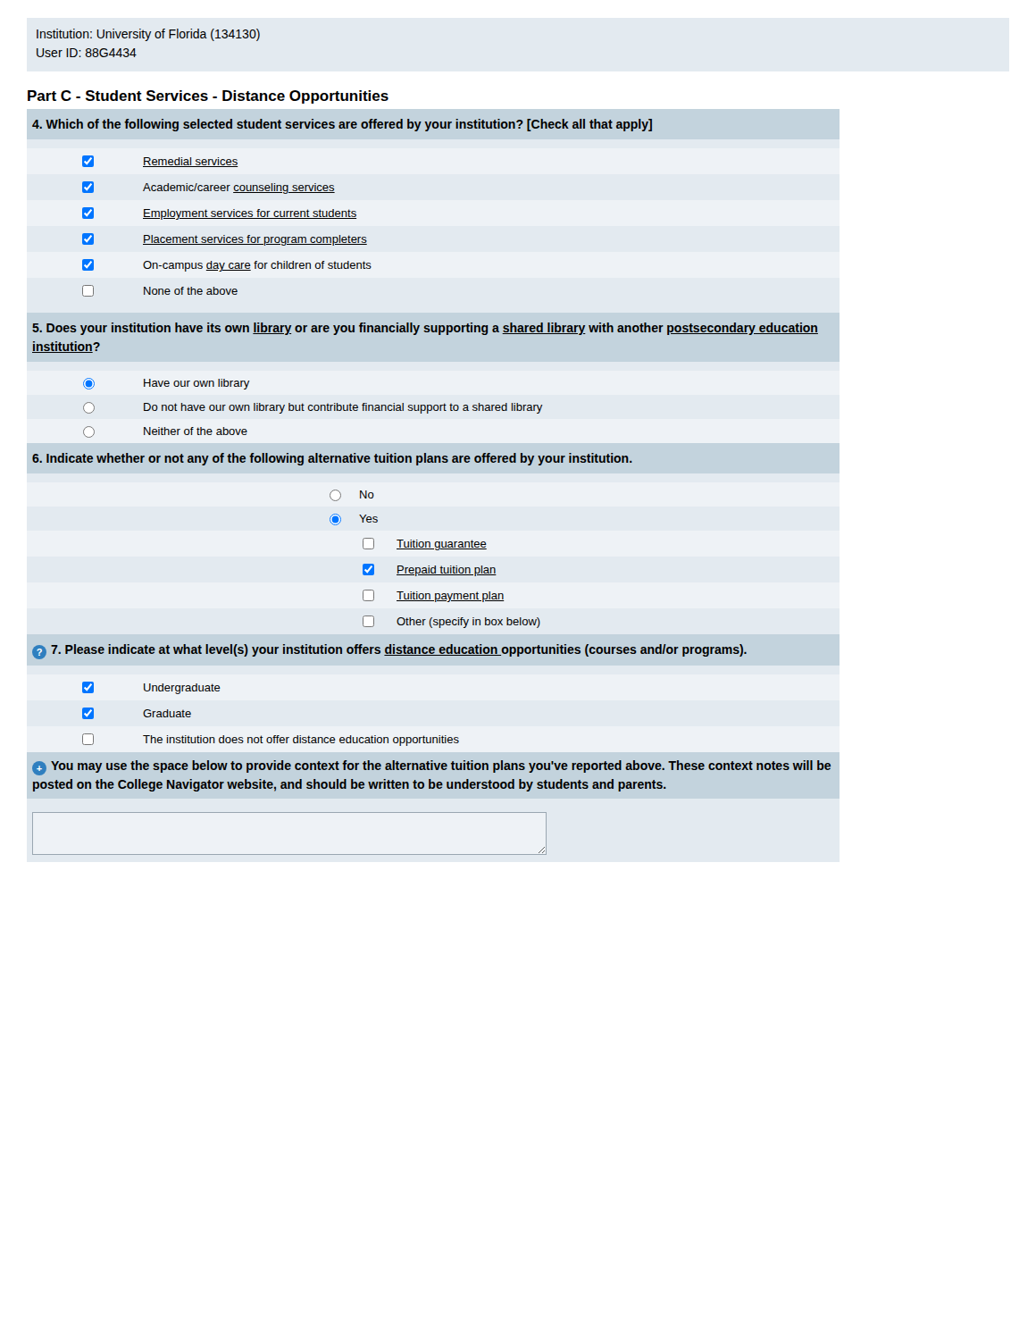Institution: University of Florida (134130)
User ID: 88G4434
Part C - Student Services - Distance Opportunities
| 4. Which of the following selected student services are offered by your institution? [Check all that apply] |
| | | Remedial services |
| | | Academic/career counseling services |
| | | Employment services for current students |
| | | Placement services for program completers |
| | | On-campus day care for children of students |
| | | None of the above |
| 5. Does your institution have its own library or are you financially supporting a shared library with another postsecondary education institution ? |
| | | Have our own library |
| | | Do not have our own library but contribute financial support to a shared library |
| | | Neither of the above |
| 6. Indicate whether or not any of the following alternative tuition plans are offered by your institution. |
| | | | No |
| | | | Yes |
| | | | | Tuition guarantee |
| | | | | Prepaid tuition plan |
| | | | | Tuition payment plan |
| | | | | Other (specify in box below) |
| ? 7. Please indicate at what level(s) your institution offers distance education opportunities (courses and/or programs). |
| | | Undergraduate |
| | | Graduate |
| | | The institution does not offer distance education opportunities |
| + You may use the space below to provide context for the alternative tuition plans you've reported above. These context notes will be posted on the College Navigator website, and should be written to be understood by students and parents. |